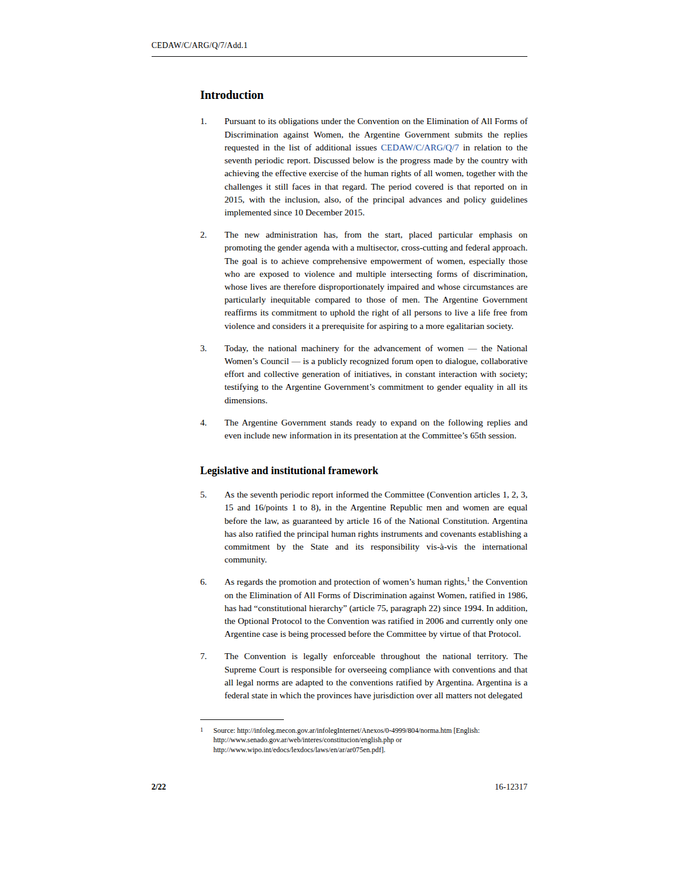CEDAW/C/ARG/Q/7/Add.1
Introduction
1. Pursuant to its obligations under the Convention on the Elimination of All Forms of Discrimination against Women, the Argentine Government submits the replies requested in the list of additional issues CEDAW/C/ARG/Q/7 in relation to the seventh periodic report. Discussed below is the progress made by the country with achieving the effective exercise of the human rights of all women, together with the challenges it still faces in that regard. The period covered is that reported on in 2015, with the inclusion, also, of the principal advances and policy guidelines implemented since 10 December 2015.
2. The new administration has, from the start, placed particular emphasis on promoting the gender agenda with a multisector, cross-cutting and federal approach. The goal is to achieve comprehensive empowerment of women, especially those who are exposed to violence and multiple intersecting forms of discrimination, whose lives are therefore disproportionately impaired and whose circumstances are particularly inequitable compared to those of men. The Argentine Government reaffirms its commitment to uphold the right of all persons to live a life free from violence and considers it a prerequisite for aspiring to a more egalitarian society.
3. Today, the national machinery for the advancement of women — the National Women’s Council — is a publicly recognized forum open to dialogue, collaborative effort and collective generation of initiatives, in constant interaction with society; testifying to the Argentine Government’s commitment to gender equality in all its dimensions.
4. The Argentine Government stands ready to expand on the following replies and even include new information in its presentation at the Committee’s 65th session.
Legislative and institutional framework
5. As the seventh periodic report informed the Committee (Convention articles 1, 2, 3, 15 and 16/points 1 to 8), in the Argentine Republic men and women are equal before the law, as guaranteed by article 16 of the National Constitution. Argentina has also ratified the principal human rights instruments and covenants establishing a commitment by the State and its responsibility vis-à-vis the international community.
6. As regards the promotion and protection of women’s human rights,1 the Convention on the Elimination of All Forms of Discrimination against Women, ratified in 1986, has had “constitutional hierarchy” (article 75, paragraph 22) since 1994. In addition, the Optional Protocol to the Convention was ratified in 2006 and currently only one Argentine case is being processed before the Committee by virtue of that Protocol.
7. The Convention is legally enforceable throughout the national territory. The Supreme Court is responsible for overseeing compliance with conventions and that all legal norms are adapted to the conventions ratified by Argentina. Argentina is a federal state in which the provinces have jurisdiction over all matters not delegated
1 Source: http://infoleg.mecon.gov.ar/infolegInternet/Anexos/0-4999/804/norma.htm [English: http://www.senado.gov.ar/web/interes/constitucion/english.php or http://www.wipo.int/edocs/lexdocs/laws/en/ar/ar075en.pdf].
2/22
16-12317